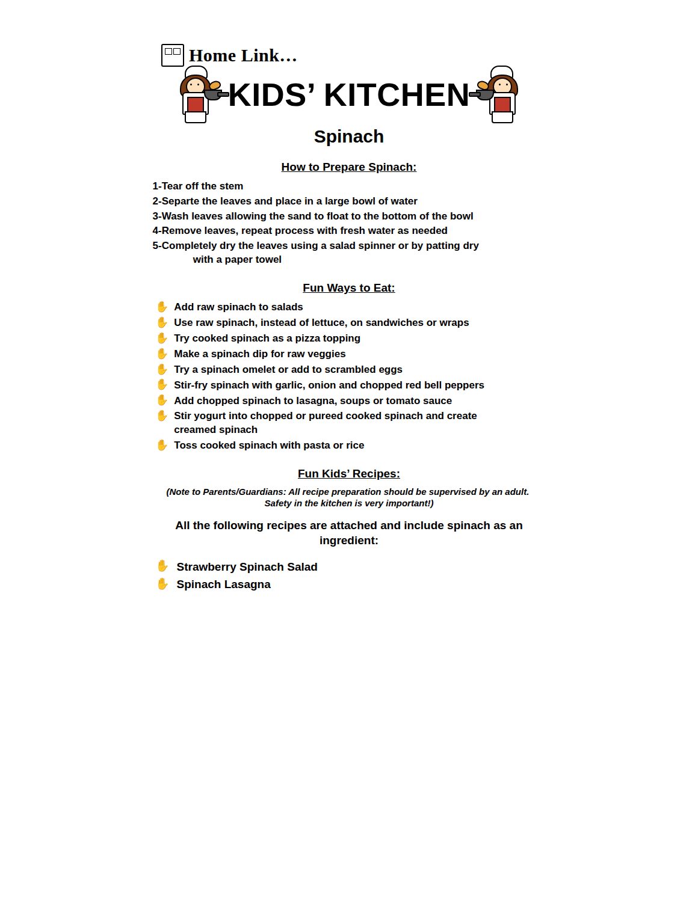Home Link…
KIDS’ KITCHEN
Spinach
How to Prepare Spinach:
1-Tear off the stem
2-Separte the leaves and place in a large bowl of water
3-Wash leaves allowing the sand to float to the bottom of the bowl
4-Remove leaves, repeat process with fresh water as needed
5-Completely dry the leaves using a salad spinner or by patting drywith a paper towel
Fun Ways to Eat:
Add raw spinach to salads
Use raw spinach, instead of lettuce, on sandwiches or wraps
Try cooked spinach as a pizza topping
Make a spinach dip for raw veggies
Try a spinach omelet or add to scrambled eggs
Stir-fry spinach with garlic, onion and chopped red bell peppers
Add chopped spinach to lasagna, soups or tomato sauce
Stir yogurt into chopped or pureed cooked spinach and createcreamed spinach
Toss cooked spinach with pasta or rice
Fun Kids’ Recipes:
(Note to Parents/Guardians: All recipe preparation should be supervised by an adult. Safety in the kitchen is very important!)
All the following recipes are attached and include spinach as an ingredient:
Strawberry Spinach Salad
Spinach Lasagna